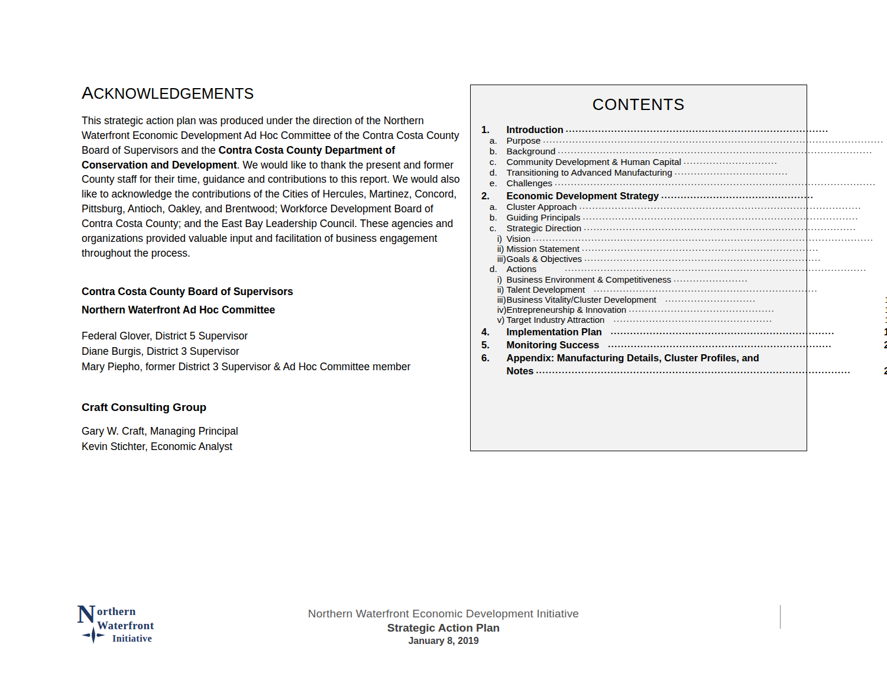Acknowledgements
This strategic action plan was produced under the direction of the Northern Waterfront Economic Development Ad Hoc Committee of the Contra Costa County Board of Supervisors and the Contra Costa County Department of Conservation and Development. We would like to thank the present and former County staff for their time, guidance and contributions to this report. We would also like to acknowledge the contributions of the Cities of Hercules, Martinez, Concord, Pittsburg, Antioch, Oakley, and Brentwood; Workforce Development Board of Contra Costa County; and the East Bay Leadership Council. These agencies and organizations provided valuable input and facilitation of business engagement throughout the process.
Contra Costa County Board of Supervisors
Northern Waterfront Ad Hoc Committee
Federal Glover, District 5 Supervisor
Diane Burgis, District 3 Supervisor
Mary Piepho, former District 3 Supervisor & Ad Hoc Committee member
Craft Consulting Group
Gary W. Craft, Managing Principal
Kevin Stichter, Economic Analyst
CONTENTS
| 1. | | | Introduction ................................................................................. | 1 |
| | a. | | Purpose ......................................................................................................... | 1 |
| | b. | | Background ................................................................................................. | 2 |
| | c. | | Community Development & Human Capital ............................. | 3 |
| | d. | | Transitioning to Advanced Manufacturing ................................... | 3 |
| | e. | | Challenges ................................................................................................... | 3 |
| 2. | | | Economic Development Strategy ............................................... | 4 |
| | a. | | Cluster Approach ....................................................................................... | 4 |
| | b. | | Guiding Principals ..................................................................................... | 4 |
| | c. | | Strategic Direction .................................................................................... | 5 |
| | | i) | Vision ......................................................................................................... | 5 |
| | | ii) | Mission Statement ......................................................................... | 5 |
| | | iii) | Goals & Objectives ......................................................................... | 5 |
| | d. | | Actions ............................................................................................. | 6 |
| | | i) | Business Environment & Competitiveness ....................... | 6 |
| | | ii) | Talent Development ..................................................................... | 8 |
| | | iii) | Business Vitality/Cluster Development ............................ | 10 |
| | | iv) | Entrepreneurship & Innovation ............................................. | 12 |
| | | v) | Target Industry Attraction ................................................. | 13 |
| 4. | | | Implementation Plan ..................................................................... | 14 |
| 5. | | | Monitoring Success ..................................................................... | 20 |
| 6. | | | Appendix: Manufacturing Details, Cluster Profiles, and | |
| | | | Notes ................................................................................................. | 22 |
N orthern Waterfront Initiative
Northern Waterfront Economic Development Initiative
Strategic Action Plan
January 8, 2019